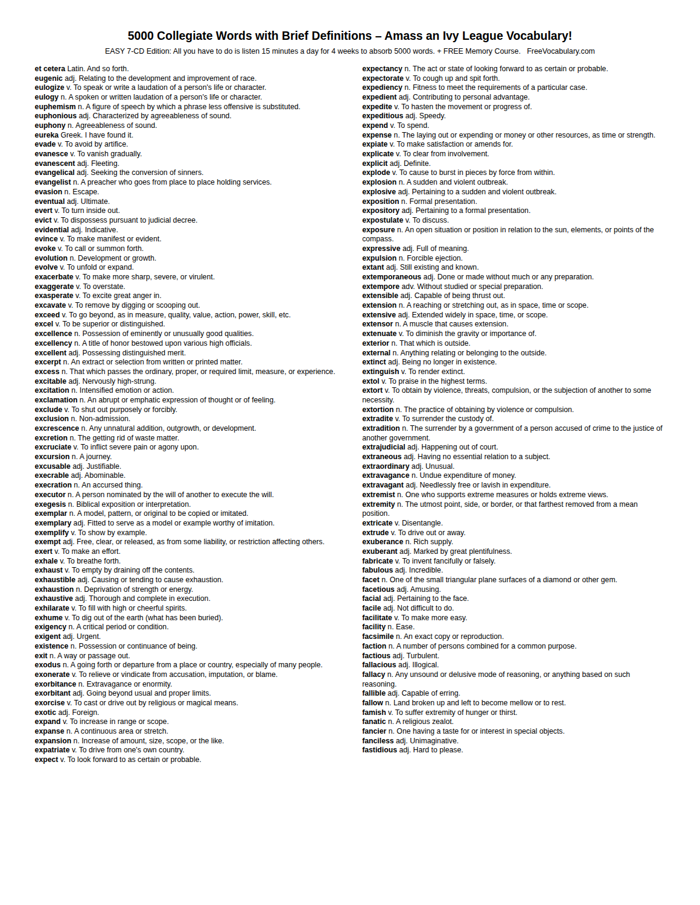5000 Collegiate Words with Brief Definitions – Amass an Ivy League Vocabulary!
EASY 7-CD Edition: All you have to do is listen 15 minutes a day for 4 weeks to absorb 5000 words. + FREE Memory Course. FreeVocabulary.com
et cetera Latin. And so forth.
eugenic adj. Relating to the development and improvement of race.
eulogize v. To speak or write a laudation of a person's life or character.
eulogy n. A spoken or written laudation of a person's life or character.
euphemism n. A figure of speech by which a phrase less offensive is substituted.
euphonious adj. Characterized by agreeableness of sound.
euphony n. Agreeableness of sound.
eureka Greek. I have found it.
evade v. To avoid by artifice.
evanesce v. To vanish gradually.
evanescent adj. Fleeting.
evangelical adj. Seeking the conversion of sinners.
evangelist n. A preacher who goes from place to place holding services.
evasion n. Escape.
eventual adj. Ultimate.
evert v. To turn inside out.
evict v. To dispossess pursuant to judicial decree.
evidential adj. Indicative.
evince v. To make manifest or evident.
evoke v. To call or summon forth.
evolution n. Development or growth.
evolve v. To unfold or expand.
exacerbate v. To make more sharp, severe, or virulent.
exaggerate v. To overstate.
exasperate v. To excite great anger in.
excavate v. To remove by digging or scooping out.
exceed v. To go beyond, as in measure, quality, value, action, power, skill, etc.
excel v. To be superior or distinguished.
excellence n. Possession of eminently or unusually good qualities.
excellency n. A title of honor bestowed upon various high officials.
excellent adj. Possessing distinguished merit.
excerpt n. An extract or selection from written or printed matter.
excess n. That which passes the ordinary, proper, or required limit, measure, or experience.
excitable adj. Nervously high-strung.
excitation n. Intensified emotion or action.
exclamation n. An abrupt or emphatic expression of thought or of feeling.
exclude v. To shut out purposely or forcibly.
exclusion n. Non-admission.
excrescence n. Any unnatural addition, outgrowth, or development.
excretion n. The getting rid of waste matter.
excruciate v. To inflict severe pain or agony upon.
excursion n. A journey.
excusable adj. Justifiable.
execrable adj. Abominable.
execration n. An accursed thing.
executor n. A person nominated by the will of another to execute the will.
exegesis n. Biblical exposition or interpretation.
exemplar n. A model, pattern, or original to be copied or imitated.
exemplary adj. Fitted to serve as a model or example worthy of imitation.
exemplify v. To show by example.
exempt adj. Free, clear, or released, as from some liability, or restriction affecting others.
exert v. To make an effort.
exhale v. To breathe forth.
exhaust v. To empty by draining off the contents.
exhaustible adj. Causing or tending to cause exhaustion.
exhaustion n. Deprivation of strength or energy.
exhaustive adj. Thorough and complete in execution.
exhilarate v. To fill with high or cheerful spirits.
exhume v. To dig out of the earth (what has been buried).
exigency n. A critical period or condition.
exigent adj. Urgent.
existence n. Possession or continuance of being.
exit n. A way or passage out.
exodus n. A going forth or departure from a place or country, especially of many people.
exonerate v. To relieve or vindicate from accusation, imputation, or blame.
exorbitance n. Extravagance or enormity.
exorbitant adj. Going beyond usual and proper limits.
exorcise v. To cast or drive out by religious or magical means.
exotic adj. Foreign.
expand v. To increase in range or scope.
expanse n. A continuous area or stretch.
expansion n. Increase of amount, size, scope, or the like.
expatriate v. To drive from one's own country.
expect v. To look forward to as certain or probable.
expectancy n. The act or state of looking forward to as certain or probable.
expectorate v. To cough up and spit forth.
expediency n. Fitness to meet the requirements of a particular case.
expedient adj. Contributing to personal advantage.
expedite v. To hasten the movement or progress of.
expeditious adj. Speedy.
expend v. To spend.
expense n. The laying out or expending or money or other resources, as time or strength.
expiate v. To make satisfaction or amends for.
explicate v. To clear from involvement.
explicit adj. Definite.
explode v. To cause to burst in pieces by force from within.
explosion n. A sudden and violent outbreak.
explosive adj. Pertaining to a sudden and violent outbreak.
exposition n. Formal presentation.
expository adj. Pertaining to a formal presentation.
expostulate v. To discuss.
exposure n. An open situation or position in relation to the sun, elements, or points of the compass.
expressive adj. Full of meaning.
expulsion n. Forcible ejection.
extant adj. Still existing and known.
extemporaneous adj. Done or made without much or any preparation.
extempore adv. Without studied or special preparation.
extensible adj. Capable of being thrust out.
extension n. A reaching or stretching out, as in space, time or scope.
extensive adj. Extended widely in space, time, or scope.
extensor n. A muscle that causes extension.
extenuate v. To diminish the gravity or importance of.
exterior n. That which is outside.
external n. Anything relating or belonging to the outside.
extinct adj. Being no longer in existence.
extinguish v. To render extinct.
extol v. To praise in the highest terms.
extort v. To obtain by violence, threats, compulsion, or the subjection of another to some necessity.
extortion n. The practice of obtaining by violence or compulsion.
extradite v. To surrender the custody of.
extradition n. The surrender by a government of a person accused of crime to the justice of another government.
extrajudicial adj. Happening out of court.
extraneous adj. Having no essential relation to a subject.
extraordinary adj. Unusual.
extravagance n. Undue expenditure of money.
extravagant adj. Needlessly free or lavish in expenditure.
extremist n. One who supports extreme measures or holds extreme views.
extremity n. The utmost point, side, or border, or that farthest removed from a mean position.
extricate v. Disentangle.
extrude v. To drive out or away.
exuberance n. Rich supply.
exuberant adj. Marked by great plentifulness.
fabricate v. To invent fancifully or falsely.
fabulous adj. Incredible.
facet n. One of the small triangular plane surfaces of a diamond or other gem.
facetious adj. Amusing.
facial adj. Pertaining to the face.
facile adj. Not difficult to do.
facilitate v. To make more easy.
facility n. Ease.
facsimile n. An exact copy or reproduction.
faction n. A number of persons combined for a common purpose.
factious adj. Turbulent.
fallacious adj. Illogical.
fallacy n. Any unsound or delusive mode of reasoning, or anything based on such reasoning.
fallible adj. Capable of erring.
fallow n. Land broken up and left to become mellow or to rest.
famish v. To suffer extremity of hunger or thirst.
fanatic n. A religious zealot.
fancier n. One having a taste for or interest in special objects.
fanciless adj. Unimaginative.
fastidious adj. Hard to please.